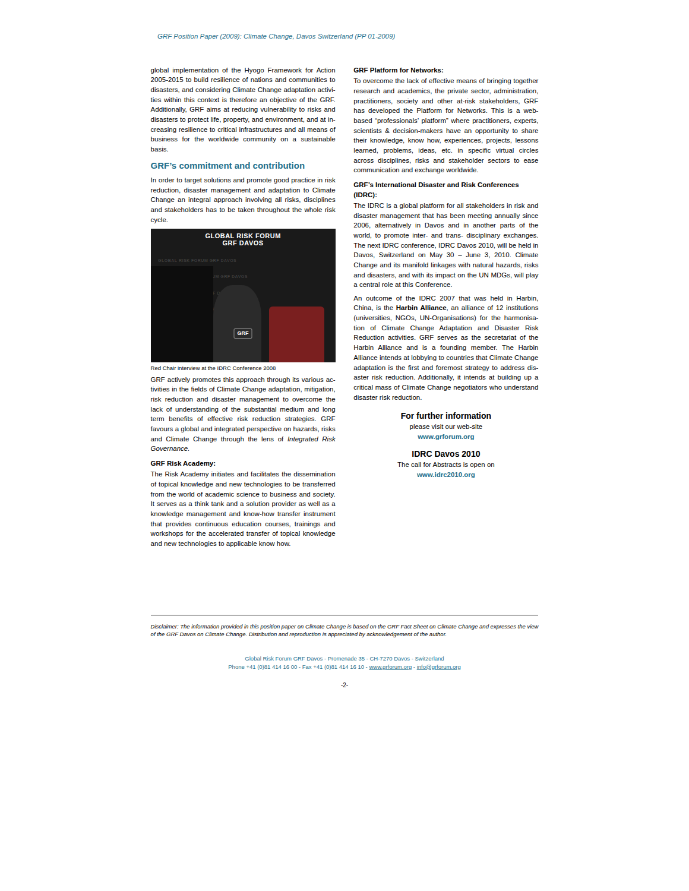GRF Position Paper (2009): Climate Change, Davos Switzerland (PP 01-2009)
global implementation of the Hyogo Framework for Action 2005-2015 to build resilience of nations and communities to disasters, and considering Climate Change adaptation activities within this context is therefore an objective of the GRF. Additionally, GRF aims at reducing vulnerability to risks and disasters to protect life, property, and environment, and at increasing resilience to critical infrastructures and all means of business for the worldwide community on a sustainable basis.
GRF’s commitment and contribution
In order to target solutions and promote good practice in risk reduction, disaster management and adaptation to Climate Change an integral approach involving all risks, disciplines and stakeholders has to be taken throughout the whole risk cycle.
GLOBAL RISK FORUM
GRF DAVOS
GLOBAL RISK FORUM GRF DAVOS
GLOBAL RISK FORUM GRF DAVOS
GLOBAL RISK FORUM GRF DAVOS
GLOBAL RISK FORUM GRF DAVOS
GLOBAL RISK FORUM GRF DAVOS
GRF
Red Chair interview at the IDRC Conference 2008
GRF actively promotes this approach through its various activities in the fields of Climate Change adaptation, mitigation, risk reduction and disaster management to overcome the lack of understanding of the substantial medium and long term benefits of effective risk reduction strategies. GRF favours a global and integrated perspective on hazards, risks and Climate Change through the lens of Integrated Risk Governance.
GRF Risk Academy:
The Risk Academy initiates and facilitates the dissemination of topical knowledge and new technologies to be transferred from the world of academic science to business and society. It serves as a think tank and a solution provider as well as a knowledge management and know-how transfer instrument that provides continuous education courses, trainings and workshops for the accelerated transfer of topical knowledge and new technologies to applicable know how.
GRF Platform for Networks:
To overcome the lack of effective means of bringing together research and academics, the private sector, administration, practitioners, society and other at-risk stakeholders, GRF has developed the Platform for Networks. This is a web-based “professionals’ platform” where practitioners, experts, scientists & decision-makers have an opportunity to share their knowledge, know how, experiences, projects, lessons learned, problems, ideas, etc. in specific virtual circles across disciplines, risks and stakeholder sectors to ease communication and exchange worldwide.
GRF’s International Disaster and Risk Conferences (IDRC):
The IDRC is a global platform for all stakeholders in risk and disaster management that has been meeting annually since 2006, alternatively in Davos and in another parts of the world, to promote inter- and trans- disciplinary exchanges. The next IDRC conference, IDRC Davos 2010, will be held in Davos, Switzerland on May 30 – June 3, 2010. Climate Change and its manifold linkages with natural hazards, risks and disasters, and with its impact on the UN MDGs, will play a central role at this Conference.
An outcome of the IDRC 2007 that was held in Harbin, China, is the Harbin Alliance, an alliance of 12 institutions (universities, NGOs, UN-Organisations) for the harmonisation of Climate Change Adaptation and Disaster Risk Reduction activities. GRF serves as the secretariat of the Harbin Alliance and is a founding member. The Harbin Alliance intends at lobbying to countries that Climate Change adaptation is the first and foremost strategy to address disaster risk reduction. Additionally, it intends at building up a critical mass of Climate Change negotiators who understand disaster risk reduction.
For further information
please visit our web-site
www.grforum.org
IDRC Davos 2010
The call for Abstracts is open on
www.idrc2010.org
Disclaimer: The information provided in this position paper on Climate Change is based on the GRF Fact Sheet on Climate Change and expresses the view of the GRF Davos on Climate Change. Distribution and reproduction is appreciated by acknowledgement of the author.
Global Risk Forum GRF Davos - Promenade 35 - CH-7270 Davos - Switzerland
Phone +41 (0)81 414 16 00 - Fax +41 (0)81 414 16 10 - www.grforum.org - info@grforum.org
-2-